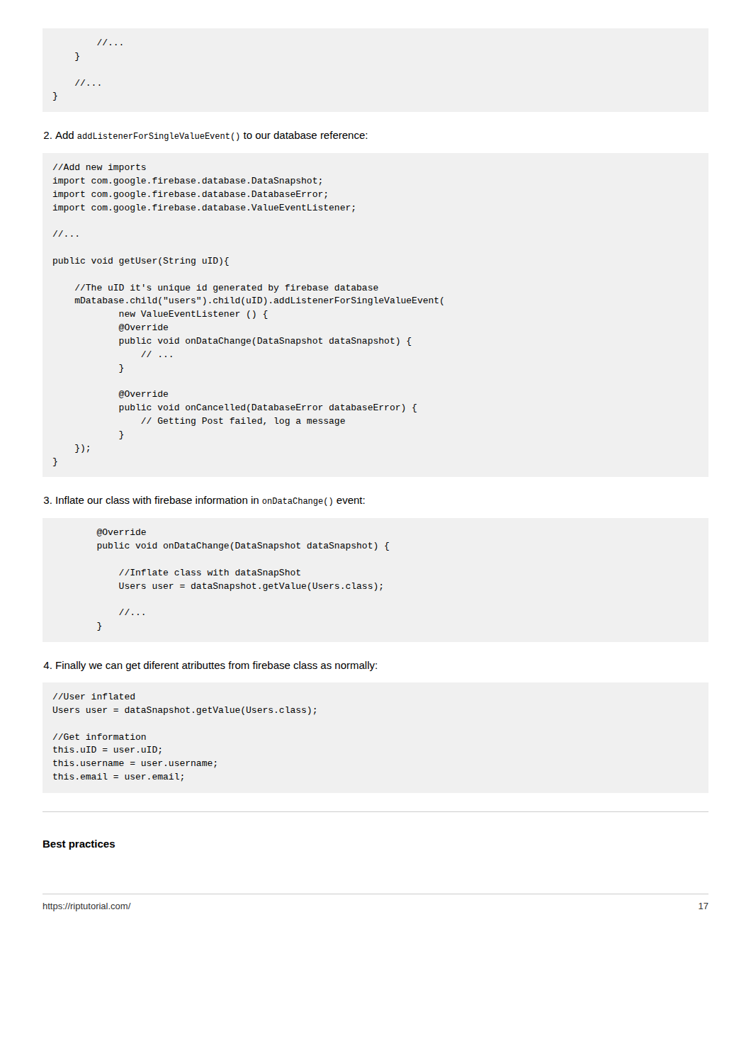//...
    }

    //...
}
Add addListenerForSingleValueEvent() to our database reference:
//Add new imports
import com.google.firebase.database.DataSnapshot;
import com.google.firebase.database.DatabaseError;
import com.google.firebase.database.ValueEventListener;

//...

public void getUser(String uID){

    //The uID it's unique id generated by firebase database
    mDatabase.child("users").child(uID).addListenerForSingleValueEvent(
            new ValueEventListener () {
            @Override
            public void onDataChange(DataSnapshot dataSnapshot) {
                // ...
            }

            @Override
            public void onCancelled(DatabaseError databaseError) {
                // Getting Post failed, log a message
            }
    });
}
Inflate our class with firebase information in onDataChange() event:
        @Override
        public void onDataChange(DataSnapshot dataSnapshot) {

            //Inflate class with dataSnapShot
            Users user = dataSnapshot.getValue(Users.class);

            //...
        }
Finally we can get diferent atributtes from firebase class as normally:
//User inflated
Users user = dataSnapshot.getValue(Users.class);

//Get information
this.uID = user.uID;
this.username = user.username;
this.email = user.email;
Best practices
https://riptutorial.com/ 17